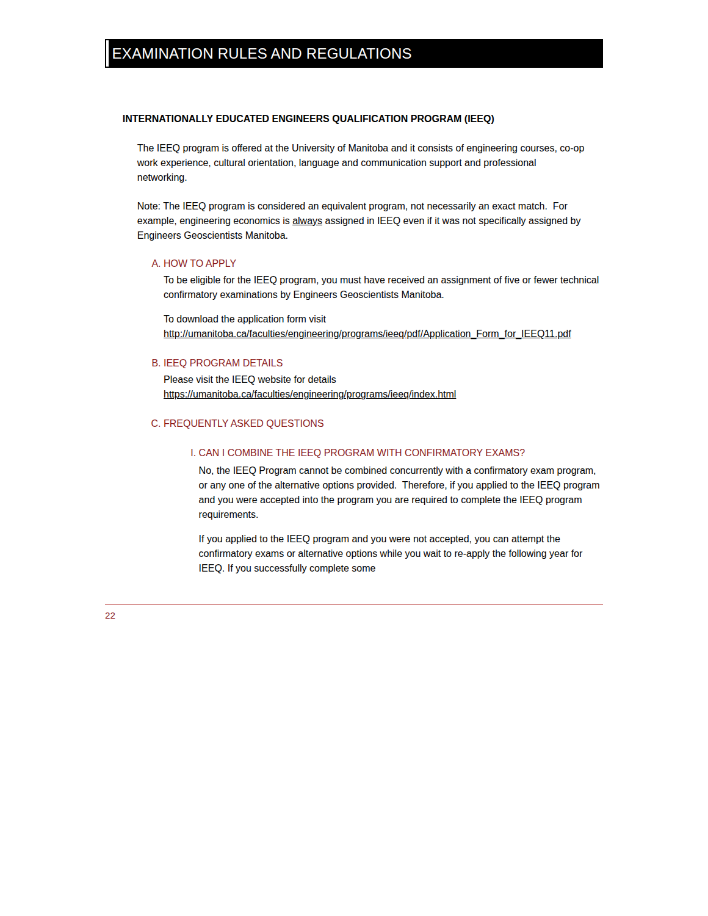EXAMINATION RULES AND REGULATIONS
INTERNATIONALLY EDUCATED ENGINEERS QUALIFICATION PROGRAM (IEEQ)
The IEEQ program is offered at the University of Manitoba and it consists of engineering courses, co-op work experience, cultural orientation, language and communication support and professional networking.
Note: The IEEQ program is considered an equivalent program, not necessarily an exact match. For example, engineering economics is always assigned in IEEQ even if it was not specifically assigned by Engineers Geoscientists Manitoba.
HOW TO APPLY
To be eligible for the IEEQ program, you must have received an assignment of five or fewer technical confirmatory examinations by Engineers Geoscientists Manitoba.
To download the application form visit
http://umanitoba.ca/faculties/engineering/programs/ieeq/pdf/Application_Form_for_IEEQ11.pdf
IEEQ PROGRAM DETAILS
Please visit the IEEQ website for details
https://umanitoba.ca/faculties/engineering/programs/ieeq/index.html
FREQUENTLY ASKED QUESTIONS
CAN I COMBINE THE IEEQ PROGRAM WITH CONFIRMATORY EXAMS?
No, the IEEQ Program cannot be combined concurrently with a confirmatory exam program, or any one of the alternative options provided. Therefore, if you applied to the IEEQ program and you were accepted into the program you are required to complete the IEEQ program requirements.
If you applied to the IEEQ program and you were not accepted, you can attempt the confirmatory exams or alternative options while you wait to re-apply the following year for IEEQ. If you successfully complete some
22